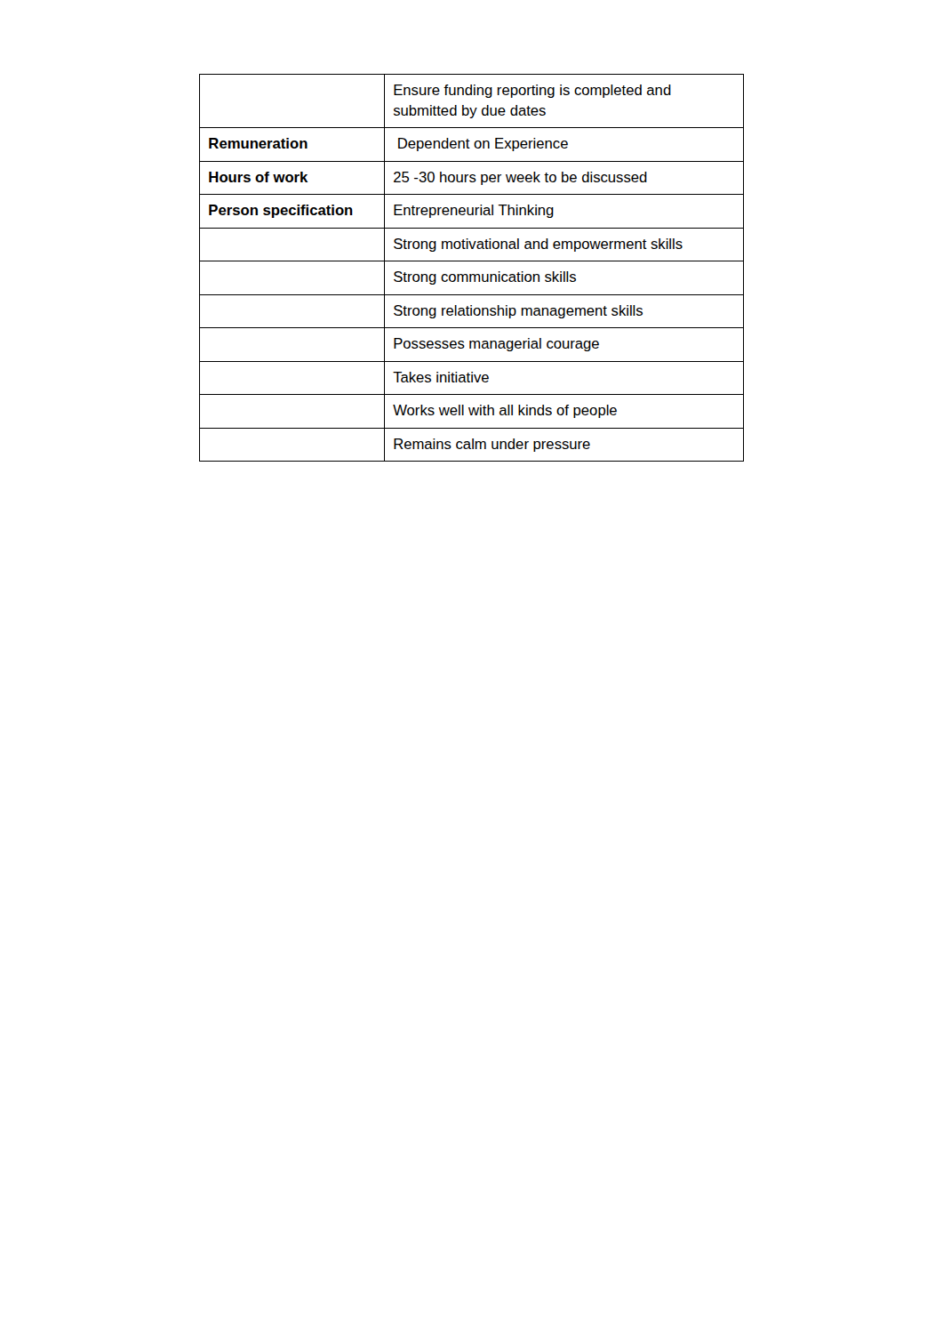| | Ensure funding reporting is completed and submitted by due dates |
| Remuneration | Dependent on Experience |
| Hours of work | 25 -30 hours per week to be discussed |
| Person specification | Entrepreneurial Thinking |
| | Strong motivational and empowerment skills |
| | Strong communication skills |
| | Strong relationship management skills |
| | Possesses managerial courage |
| | Takes initiative |
| | Works well with all kinds of people |
| | Remains calm under pressure |